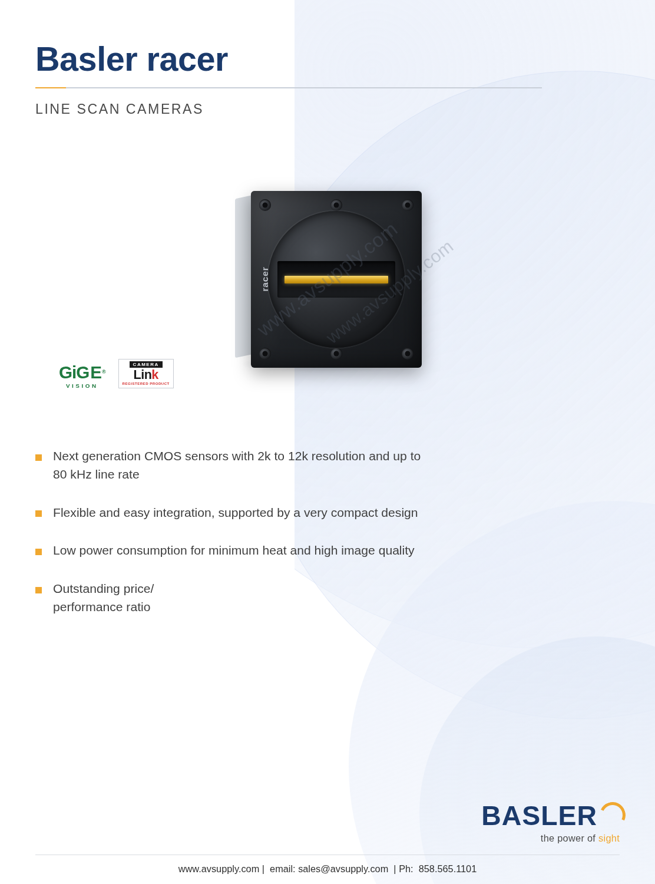Basler racer
Line Scan Cameras
racer
BASLER
www.avsupply.com
www.avsupply.com
GiGE®
VISION
CAMERA
Lin k
REGISTERED PRODUCT
Next generation CMOS sensors with 2k to 12k resolution and up to 80 kHz line rate
Flexible and easy integration, supported by a very compact design
Low power consumption for minimum heat and high image quality
Outstanding price/
performance ratio
BASLER
the power of sight
www.avsupply.com | email: sales@avsupply.com | Ph: 858.565.1101